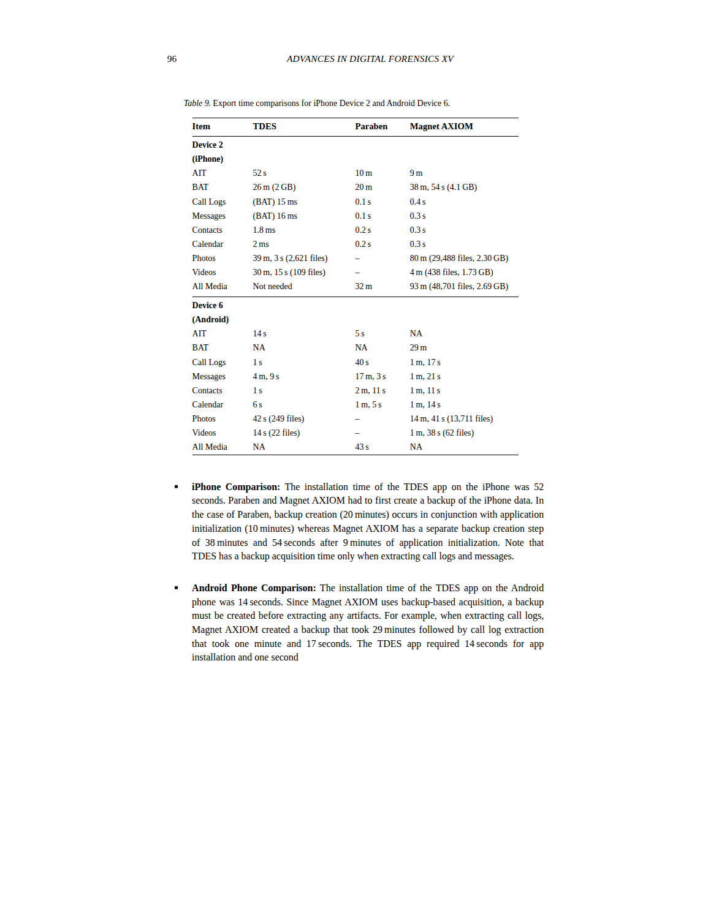96
ADVANCES IN DIGITAL FORENSICS XV
Table 9. Export time comparisons for iPhone Device 2 and Android Device 6.
| Item | TDES | Paraben | Magnet AXIOM |
| --- | --- | --- | --- |
| Device 2 | | | |
| (iPhone) | | | |
| AIT | 52 s | 10 m | 9 m |
| BAT | 26 m (2 GB) | 20 m | 38 m, 54 s (4.1 GB) |
| Call Logs | (BAT) 15 ms | 0.1 s | 0.4 s |
| Messages | (BAT) 16 ms | 0.1 s | 0.3 s |
| Contacts | 1.8 ms | 0.2 s | 0.3 s |
| Calendar | 2 ms | 0.2 s | 0.3 s |
| Photos | 39 m, 3 s (2,621 files) | – | 80 m (29,488 files, 2.30 GB) |
| Videos | 30 m, 15 s (109 files) | – | 4 m (438 files, 1.73 GB) |
| All Media | Not needed | 32 m | 93 m (48,701 files, 2.69 GB) |
| Device 6 | | | |
| (Android) | | | |
| AIT | 14 s | 5 s | NA |
| BAT | NA | NA | 29 m |
| Call Logs | 1 s | 40 s | 1 m, 17 s |
| Messages | 4 m, 9 s | 17 m, 3 s | 1 m, 21 s |
| Contacts | 1 s | 2 m, 11 s | 1 m, 11 s |
| Calendar | 6 s | 1 m, 5 s | 1 m, 14 s |
| Photos | 42 s (249 files) | – | 14 m, 41 s (13,711 files) |
| Videos | 14 s (22 files) | – | 1 m, 38 s (62 files) |
| All Media | NA | 43 s | NA |
iPhone Comparison: The installation time of the TDES app on the iPhone was 52 seconds. Paraben and Magnet AXIOM had to first create a backup of the iPhone data. In the case of Paraben, backup creation (20 minutes) occurs in conjunction with application initialization (10 minutes) whereas Magnet AXIOM has a separate backup creation step of 38 minutes and 54 seconds after 9 minutes of application initialization. Note that TDES has a backup acquisition time only when extracting call logs and messages.
Android Phone Comparison: The installation time of the TDES app on the Android phone was 14 seconds. Since Magnet AXIOM uses backup-based acquisition, a backup must be created before extracting any artifacts. For example, when extracting call logs, Magnet AXIOM created a backup that took 29 minutes followed by call log extraction that took one minute and 17 seconds. The TDES app required 14 seconds for app installation and one second